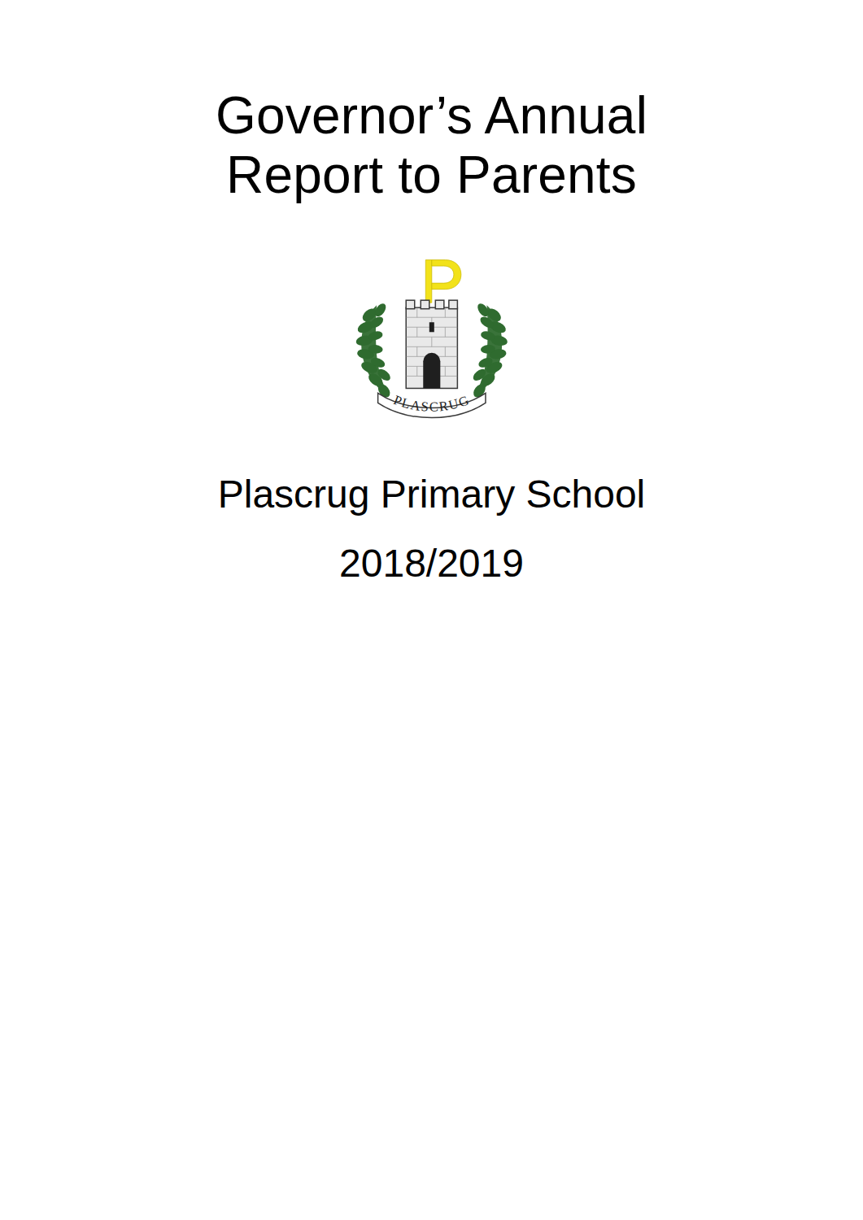Governor’s Annual Report to Parents
PLASCRUG
Plascrug Primary School
2018/2019